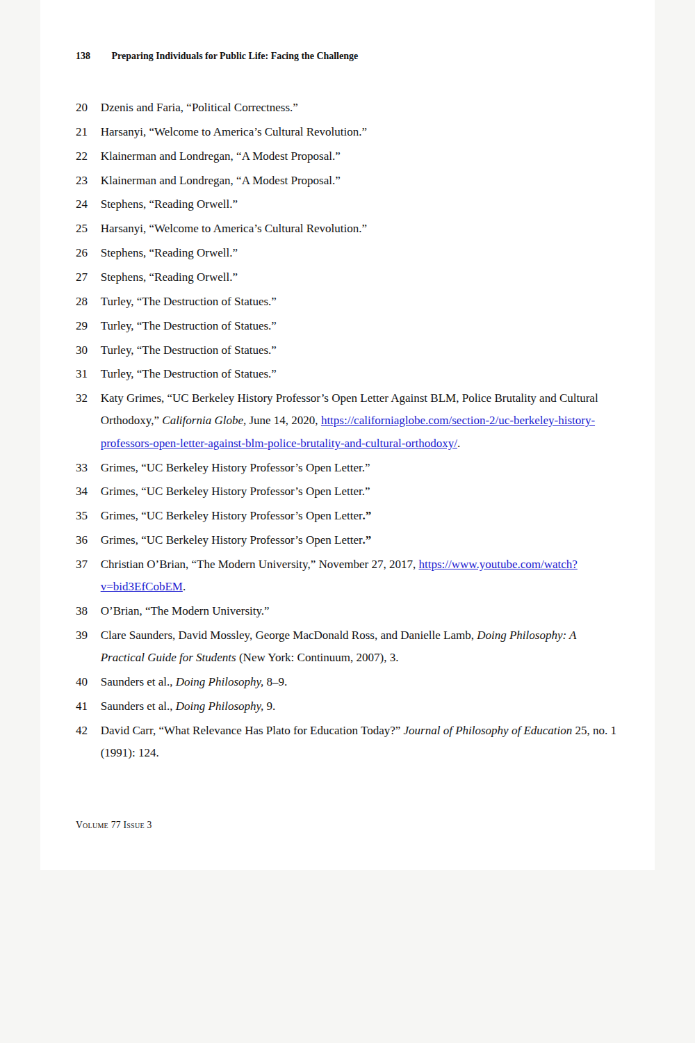138 Preparing Individuals for Public Life: Facing the Challenge
20 Dzenis and Faria, “Political Correctness.”
21 Harsanyi, “Welcome to America’s Cultural Revolution.”
22 Klainerman and Londregan, “A Modest Proposal.”
23 Klainerman and Londregan, “A Modest Proposal.”
24 Stephens, “Reading Orwell.”
25 Harsanyi, “Welcome to America’s Cultural Revolution.”
26 Stephens, “Reading Orwell.”
27 Stephens, “Reading Orwell.”
28 Turley, “The Destruction of Statues.”
29 Turley, “The Destruction of Statues.”
30 Turley, “The Destruction of Statues.”
31 Turley, “The Destruction of Statues.”
32 Katy Grimes, “UC Berkeley History Professor’s Open Letter Against BLM, Police Brutality and Cultural Orthodoxy,” California Globe, June 14, 2020, https://californiaglobe.com/section-2/uc-berkeley-history-professors-open-letter-against-blm-police-brutality-and-cultural-orthodoxy/.
33 Grimes, “UC Berkeley History Professor’s Open Letter.”
34 Grimes, “UC Berkeley History Professor’s Open Letter.”
35 Grimes, “UC Berkeley History Professor’s Open Letter.”
36 Grimes, “UC Berkeley History Professor’s Open Letter.”
37 Christian O’Brian, “The Modern University,” November 27, 2017, https://www.youtube.com/watch?v=bid3EfCobEM.
38 O’Brian, “The Modern University.”
39 Clare Saunders, David Mossley, George MacDonald Ross, and Danielle Lamb, Doing Philosophy: A Practical Guide for Students (New York: Continuum, 2007), 3.
40 Saunders et al., Doing Philosophy, 8–9.
41 Saunders et al., Doing Philosophy, 9.
42 David Carr, “What Relevance Has Plato for Education Today?” Journal of Philosophy of Education 25, no. 1 (1991): 124.
Volume 77 Issue 3